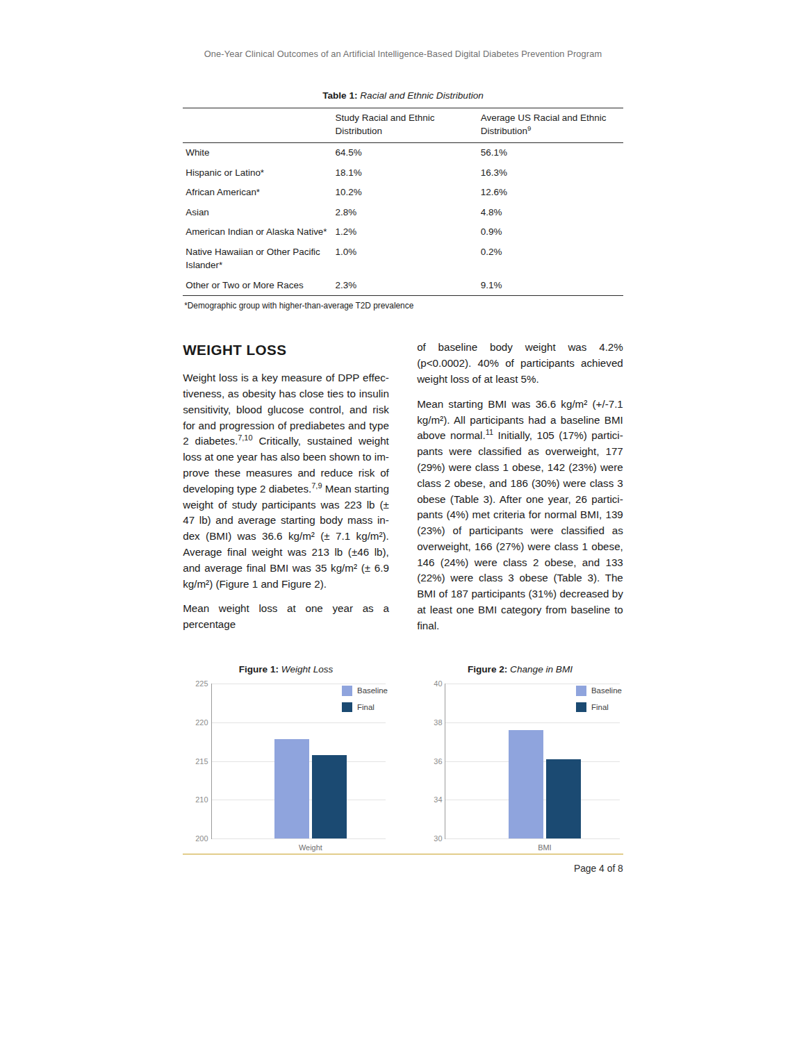One-Year Clinical Outcomes of an Artificial Intelligence-Based Digital Diabetes Prevention Program
Table 1: Racial and Ethnic Distribution
| | Study Racial and Ethnic Distribution | Average US Racial and Ethnic Distribution 9 |
| --- | --- | --- |
| White | 64.5% | 56.1% |
| Hispanic or Latino* | 18.1% | 16.3% |
| African American* | 10.2% | 12.6% |
| Asian | 2.8% | 4.8% |
| American Indian or Alaska Native* | 1.2% | 0.9% |
| Native Hawaiian or Other Pacific Islander* | 1.0% | 0.2% |
| Other or Two or More Races | 2.3% | 9.1% |
*Demographic group with higher-than-average T2D prevalence
Weight Loss
Weight loss is a key measure of DPP effectiveness, as obesity has close ties to insulin sensitivity, blood glucose control, and risk for and progression of prediabetes and type 2 diabetes.7,10 Critically, sustained weight loss at one year has also been shown to improve these measures and reduce risk of developing type 2 diabetes.7,9 Mean starting weight of study participants was 223 lb (± 47 lb) and average starting body mass index (BMI) was 36.6 kg/m² (± 7.1 kg/m²). Average final weight was 213 lb (±46 lb), and average final BMI was 35 kg/m² (± 6.9 kg/m²) (Figure 1 and Figure 2).
Mean weight loss at one year as a percentage
of baseline body weight was 4.2% (p<0.0002). 40% of participants achieved weight loss of at least 5%.
Mean starting BMI was 36.6 kg/m² (+/-7.1 kg/m²). All participants had a baseline BMI above normal.11 Initially, 105 (17%) participants were classified as overweight, 177 (29%) were class 1 obese, 142 (23%) were class 2 obese, and 186 (30%) were class 3 obese (Table 3). After one year, 26 participants (4%) met criteria for normal BMI, 139 (23%) of participants were classified as overweight, 166 (27%) were class 1 obese, 146 (24%) were class 2 obese, and 133 (22%) were class 3 obese (Table 3). The BMI of 187 participants (31%) decreased by at least one BMI category from baseline to final.
Figure 1: Weight Loss
Baseline
Final
225
220
215
210
200
Weight
Figure 2: Change in BMI
Baseline
Final
40
38
36
34
30
BMI
Page 4 of 8